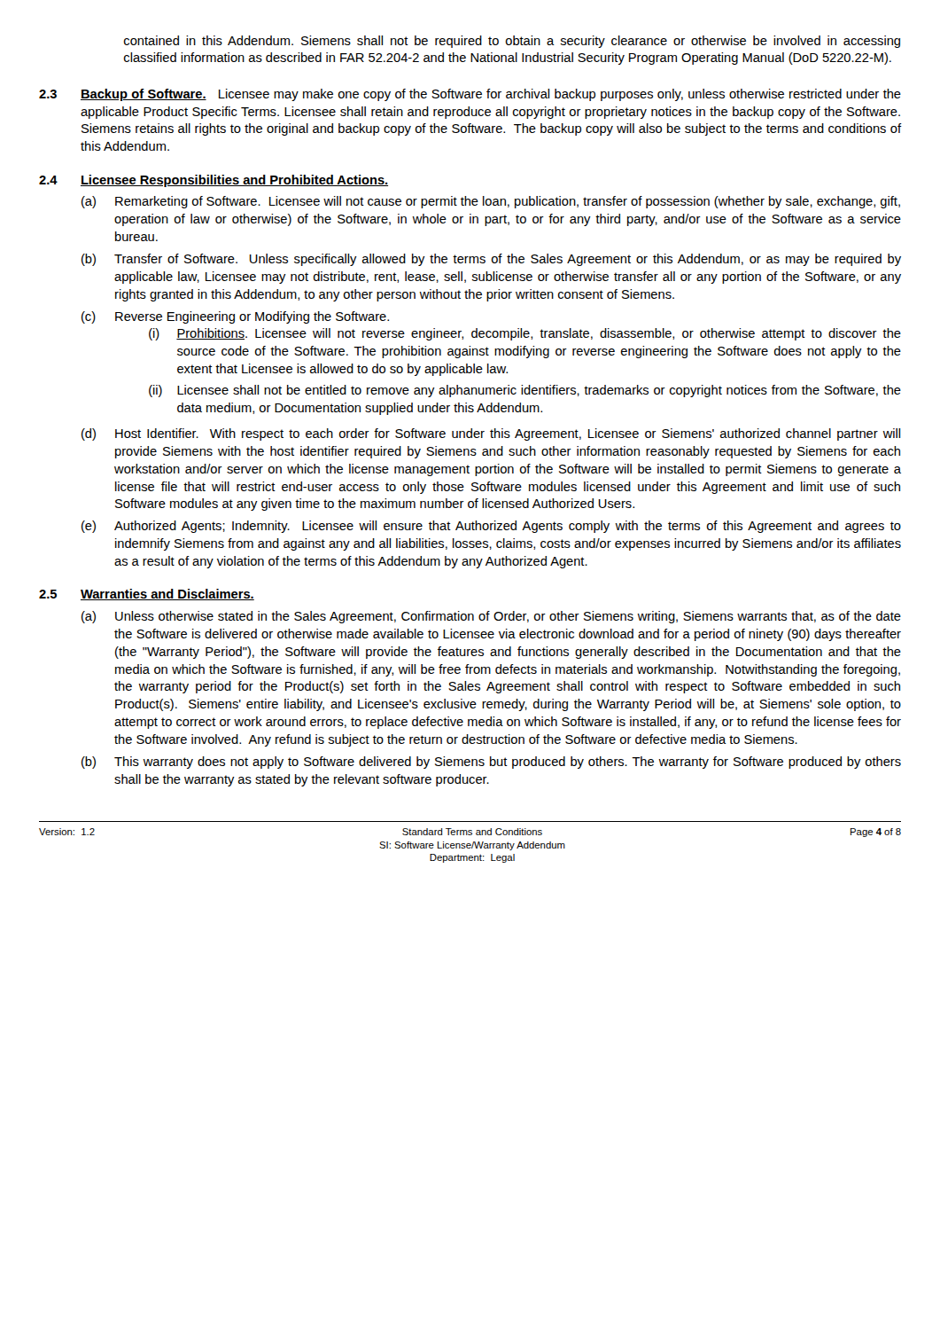contained in this Addendum. Siemens shall not be required to obtain a security clearance or otherwise be involved in accessing classified information as described in FAR 52.204-2 and the National Industrial Security Program Operating Manual (DoD 5220.22-M).
2.3 Backup of Software. Licensee may make one copy of the Software for archival backup purposes only, unless otherwise restricted under the applicable Product Specific Terms. Licensee shall retain and reproduce all copyright or proprietary notices in the backup copy of the Software. Siemens retains all rights to the original and backup copy of the Software. The backup copy will also be subject to the terms and conditions of this Addendum.
2.4 Licensee Responsibilities and Prohibited Actions.
(a) Remarketing of Software. Licensee will not cause or permit the loan, publication, transfer of possession (whether by sale, exchange, gift, operation of law or otherwise) of the Software, in whole or in part, to or for any third party, and/or use of the Software as a service bureau.
(b) Transfer of Software. Unless specifically allowed by the terms of the Sales Agreement or this Addendum, or as may be required by applicable law, Licensee may not distribute, rent, lease, sell, sublicense or otherwise transfer all or any portion of the Software, or any rights granted in this Addendum, to any other person without the prior written consent of Siemens.
(c) Reverse Engineering or Modifying the Software.
(i) Prohibitions. Licensee will not reverse engineer, decompile, translate, disassemble, or otherwise attempt to discover the source code of the Software. The prohibition against modifying or reverse engineering the Software does not apply to the extent that Licensee is allowed to do so by applicable law.
(ii) Licensee shall not be entitled to remove any alphanumeric identifiers, trademarks or copyright notices from the Software, the data medium, or Documentation supplied under this Addendum.
(d) Host Identifier. With respect to each order for Software under this Agreement, Licensee or Siemens' authorized channel partner will provide Siemens with the host identifier required by Siemens and such other information reasonably requested by Siemens for each workstation and/or server on which the license management portion of the Software will be installed to permit Siemens to generate a license file that will restrict end-user access to only those Software modules licensed under this Agreement and limit use of such Software modules at any given time to the maximum number of licensed Authorized Users.
(e) Authorized Agents; Indemnity. Licensee will ensure that Authorized Agents comply with the terms of this Agreement and agrees to indemnify Siemens from and against any and all liabilities, losses, claims, costs and/or expenses incurred by Siemens and/or its affiliates as a result of any violation of the terms of this Addendum by any Authorized Agent.
2.5 Warranties and Disclaimers.
(a) Unless otherwise stated in the Sales Agreement, Confirmation of Order, or other Siemens writing, Siemens warrants that, as of the date the Software is delivered or otherwise made available to Licensee via electronic download and for a period of ninety (90) days thereafter (the "Warranty Period"), the Software will provide the features and functions generally described in the Documentation and that the media on which the Software is furnished, if any, will be free from defects in materials and workmanship. Notwithstanding the foregoing, the warranty period for the Product(s) set forth in the Sales Agreement shall control with respect to Software embedded in such Product(s). Siemens' entire liability, and Licensee's exclusive remedy, during the Warranty Period will be, at Siemens' sole option, to attempt to correct or work around errors, to replace defective media on which Software is installed, if any, or to refund the license fees for the Software involved. Any refund is subject to the return or destruction of the Software or defective media to Siemens.
(b) This warranty does not apply to Software delivered by Siemens but produced by others. The warranty for Software produced by others shall be the warranty as stated by the relevant software producer.
Version: 1.2
Standard Terms and Conditions
SI: Software License/Warranty Addendum
Department: Legal
Page 4 of 8